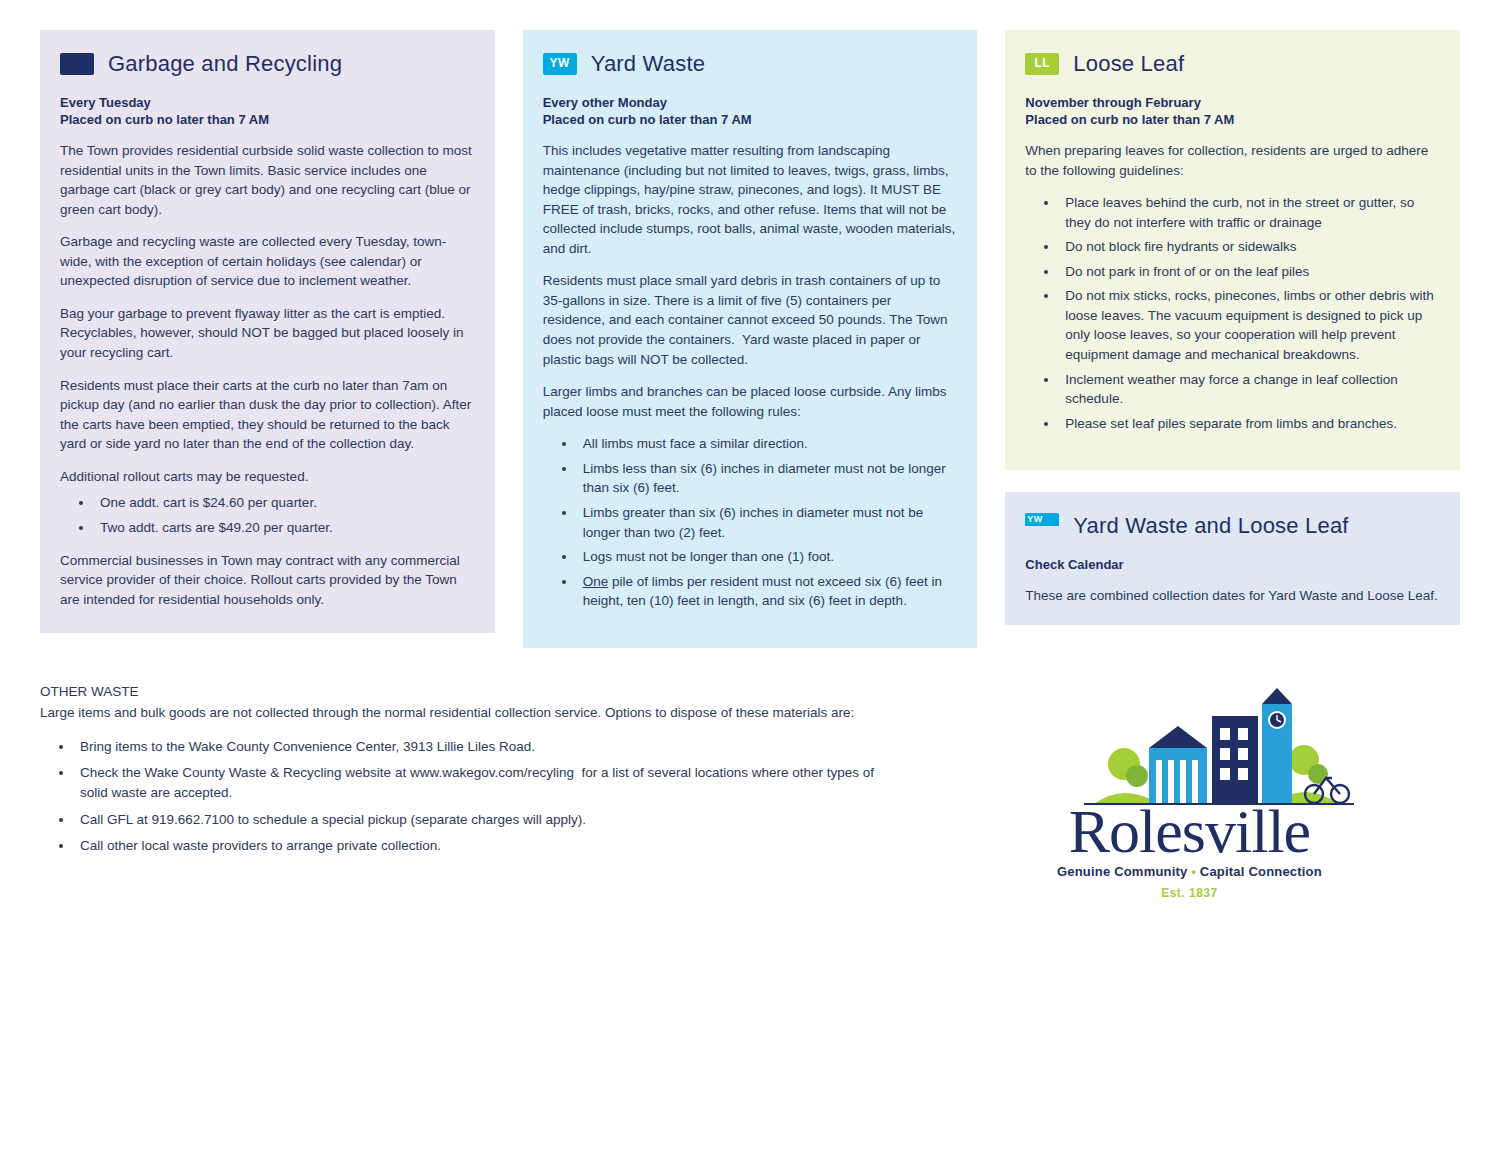Garbage and Recycling
Every Tuesday
Placed on curb no later than 7 AM
The Town provides residential curbside solid waste collection to most residential units in the Town limits. Basic service includes one garbage cart (black or grey cart body) and one recycling cart (blue or green cart body).
Garbage and recycling waste are collected every Tuesday, town-wide, with the exception of certain holidays (see calendar) or unexpected disruption of service due to inclement weather.
Bag your garbage to prevent flyaway litter as the cart is emptied. Recyclables, however, should NOT be bagged but placed loosely in your recycling cart.
Residents must place their carts at the curb no later than 7am on pickup day (and no earlier than dusk the day prior to collection). After the carts have been emptied, they should be returned to the back yard or side yard no later than the end of the collection day.
Additional rollout carts may be requested.
One addt. cart is $24.60 per quarter.
Two addt. carts are $49.20 per quarter.
Commercial businesses in Town may contract with any commercial service provider of their choice. Rollout carts provided by the Town are intended for residential households only.
YW
Yard Waste
Every other Monday
Placed on curb no later than 7 AM
This includes vegetative matter resulting from landscaping maintenance (including but not limited to leaves, twigs, grass, limbs, hedge clippings, hay/pine straw, pinecones, and logs). It MUST BE FREE of trash, bricks, rocks, and other refuse. Items that will not be collected include stumps, root balls, animal waste, wooden materials, and dirt.
Residents must place small yard debris in trash containers of up to 35-gallons in size. There is a limit of five (5) containers per residence, and each container cannot exceed 50 pounds. The Town does not provide the containers. Yard waste placed in paper or plastic bags will NOT be collected.
Larger limbs and branches can be placed loose curbside. Any limbs placed loose must meet the following rules:
All limbs must face a similar direction.
Limbs less than six (6) inches in diameter must not be longer than six (6) feet.
Limbs greater than six (6) inches in diameter must not be longer than two (2) feet.
Logs must not be longer than one (1) foot.
One pile of limbs per resident must not exceed six (6) feet in height, ten (10) feet in length, and six (6) feet in depth.
LL
Loose Leaf
November through February
Placed on curb no later than 7 AM
When preparing leaves for collection, residents are urged to adhere to the following guidelines:
Place leaves behind the curb, not in the street or gutter, so they do not interfere with traffic or drainage
Do not block fire hydrants or sidewalks
Do not park in front of or on the leaf piles
Do not mix sticks, rocks, pinecones, limbs or other debris with loose leaves. The vacuum equipment is designed to pick up only loose leaves, so your cooperation will help prevent equipment damage and mechanical breakdowns.
Inclement weather may force a change in leaf collection schedule.
Please set leaf piles separate from limbs and branches.
YW LL
Yard Waste and Loose Leaf
Check Calendar
These are combined collection dates for Yard Waste and Loose Leaf.
OTHER WASTE
Large items and bulk goods are not collected through the normal residential collection service. Options to dispose of these materials are:
Bring items to the Wake County Convenience Center, 3913 Lillie Liles Road.
Check the Wake County Waste & Recycling website at www.wakegov.com/recyling for a list of several locations where other types of solid waste are accepted.
Call GFL at 919.662.7100 to schedule a special pickup (separate charges will apply).
Call other local waste providers to arrange private collection.
Rolesville
Genuine Community • Capital Connection
Est. 1837